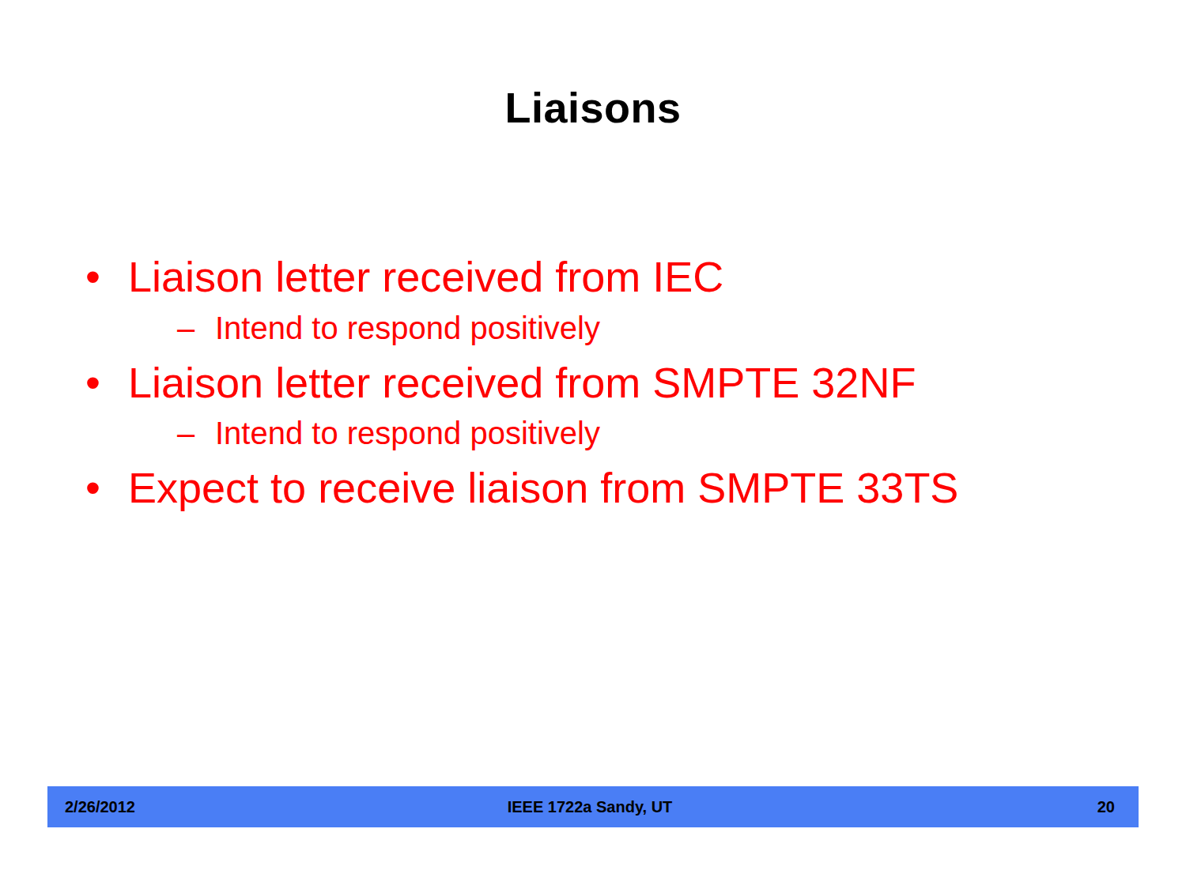Liaisons
Liaison letter received from IEC
Intend to respond positively
Liaison letter received from SMPTE 32NF
Intend to respond positively
Expect to receive liaison from SMPTE 33TS
2/26/2012
IEEE 1722a Sandy, UT
20